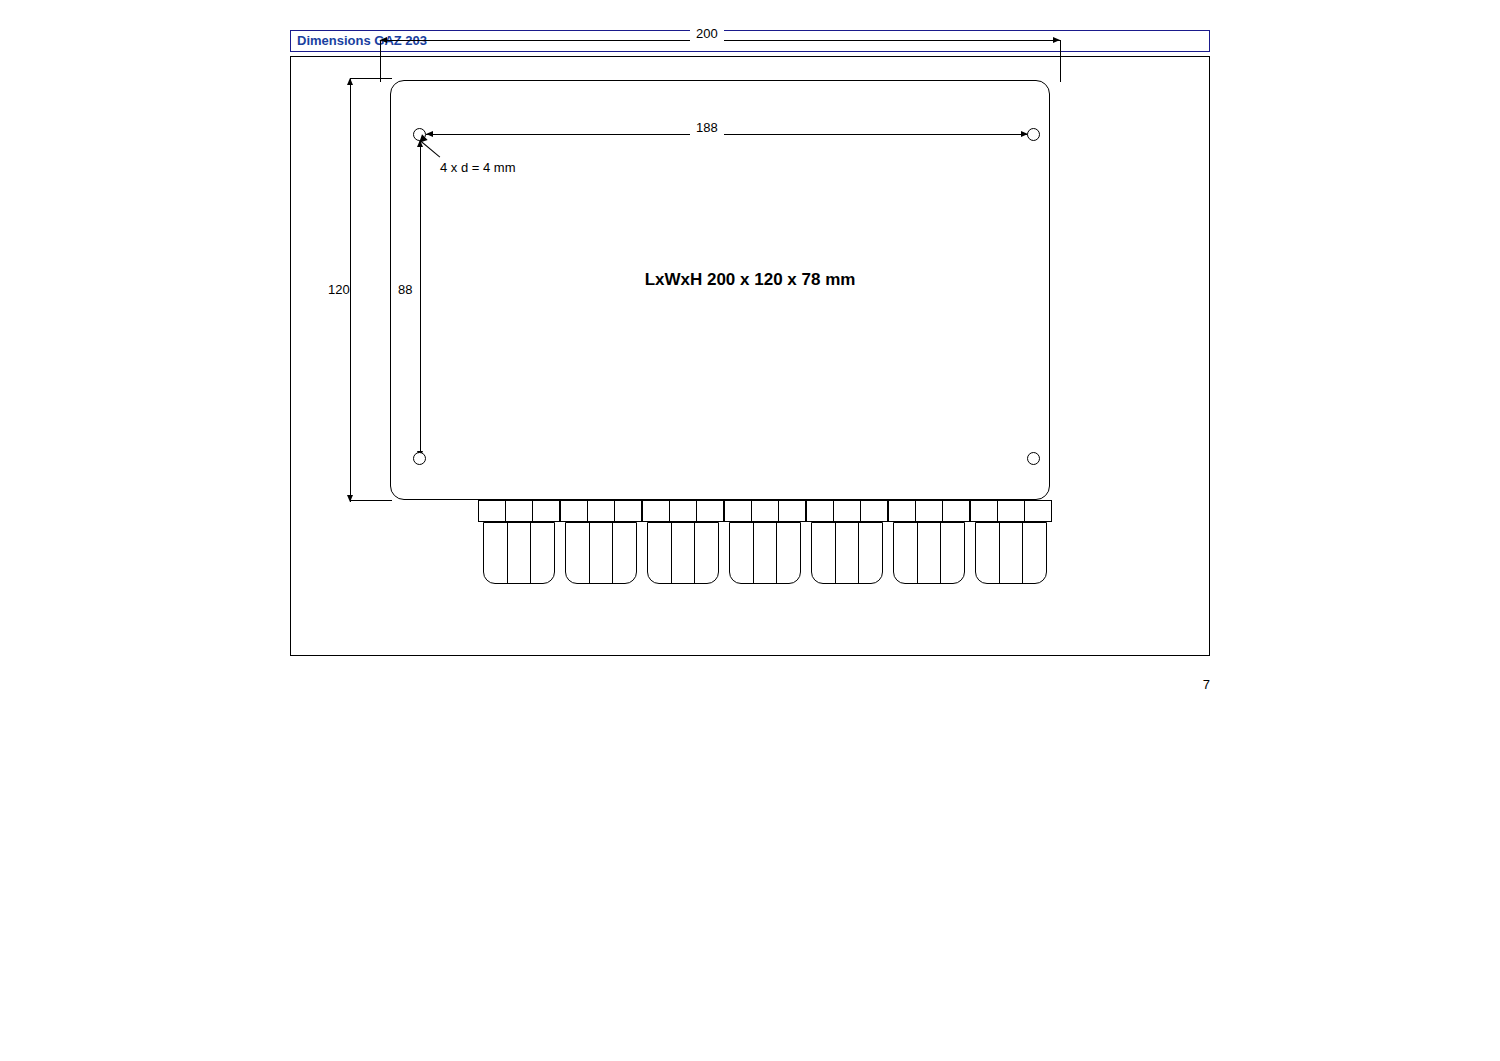Dimensions GAZ 203
200
120
188
88
4 x d = 4 mm
LxWxH 200 x 120 x 78 mm
7